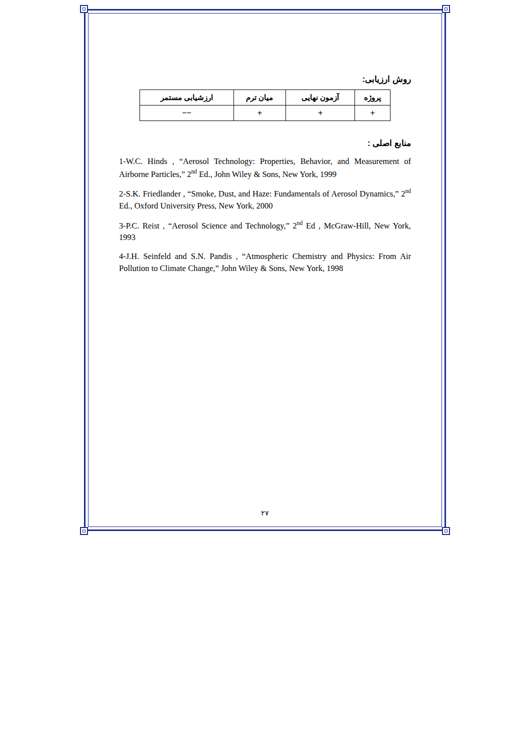روش ارزیابی:
| پروژه | آزمون نهایی | میان ترم | ارزشیابی مستمر |
| --- | --- | --- | --- |
| + | + | + | −− |
منابع اصلی :
1-W.C. Hinds , “Aerosol Technology: Properties, Behavior, and Measurement of Airborne Particles,” 2nd Ed., John Wiley & Sons, New York, 1999
2-S.K. Friedlander , “Smoke, Dust, and Haze: Fundamentals of Aerosol Dynamics,” 2nd Ed., Oxford University Press, New York, 2000
3-P.C. Reist , “Aerosol Science and Technology,” 2nd Ed , McGraw-Hill, New York, 1993
4-J.H. Seinfeld and S.N. Pandis , “Atmospheric Chemistry and Physics: From Air Pollution to Climate Change,” John Wiley & Sons, New York, 1998
۲۷